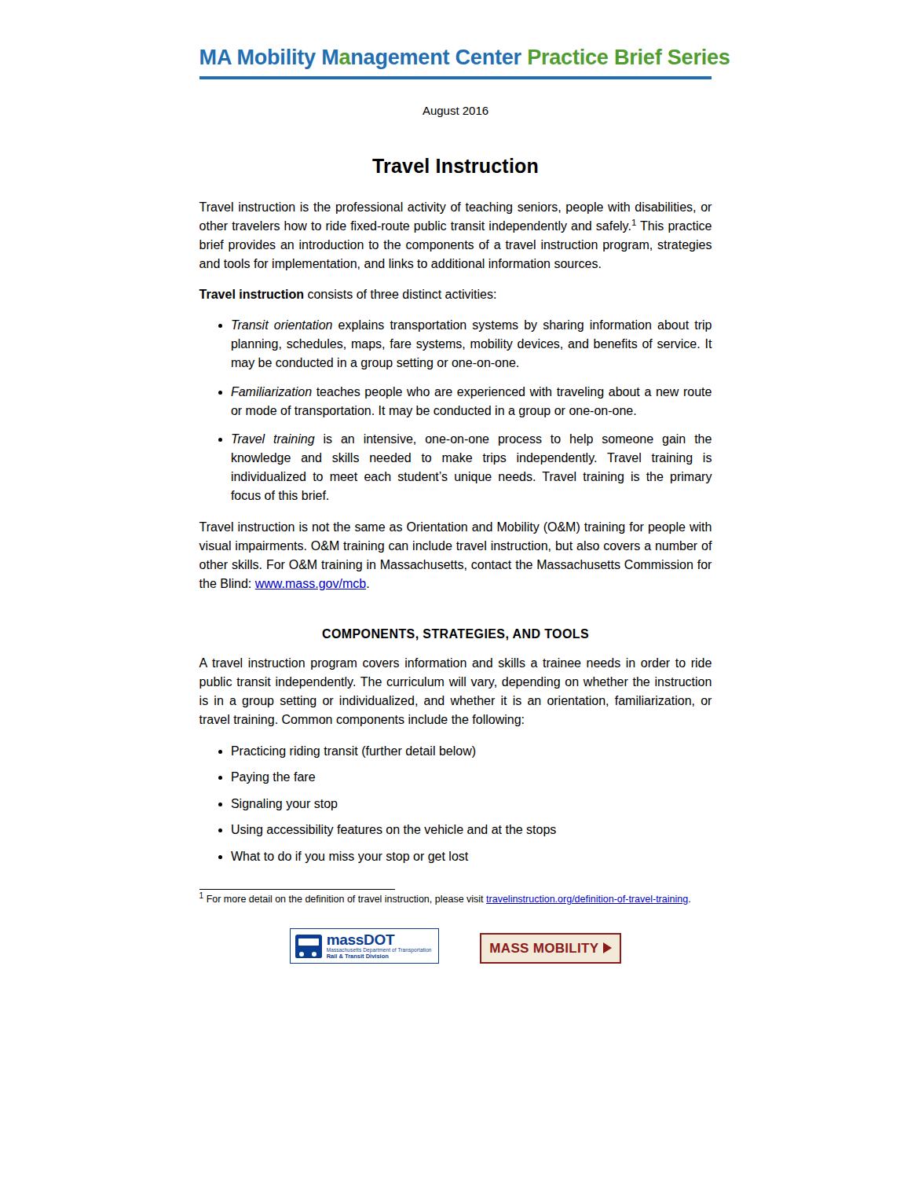MA Mobility M anagement Center Practice Brief Series
August 2016
Travel Instruction
Travel instruction is the professional activity of teaching seniors, people with disabilities, or other travelers how to ride fixed-route public transit independently and safely.1 This practice brief provides an introduction to the components of a travel instruction program, strategies and tools for implementation, and links to additional information sources.
Travel instruction consists of three distinct activities:
Transit orientation explains transportation systems by sharing information about trip planning, schedules, maps, fare systems, mobility devices, and benefits of service. It may be conducted in a group setting or one-on-one.
Familiarization teaches people who are experienced with traveling about a new route or mode of transportation. It may be conducted in a group or one-on-one.
Travel training is an intensive, one-on-one process to help someone gain the knowledge and skills needed to make trips independently. Travel training is individualized to meet each student’s unique needs. Travel training is the primary focus of this brief.
Travel instruction is not the same as Orientation and Mobility (O&M) training for people with visual impairments. O&M training can include travel instruction, but also covers a number of other skills. For O&M training in Massachusetts, contact the Massachusetts Commission for the Blind: www.mass.gov/mcb.
COMPONENTS, STRATEGIES, AND TOOLS
A travel instruction program covers information and skills a trainee needs in order to ride public transit independently. The curriculum will vary, depending on whether the instruction is in a group setting or individualized, and whether it is an orientation, familiarization, or travel training. Common components include the following:
Practicing riding transit (further detail below)
Paying the fare
Signaling your stop
Using accessibility features on the vehicle and at the stops
What to do if you miss your stop or get lost
1 For more detail on the definition of travel instruction, please visit travelinstruction.org/definition-of-travel-training.
massDOT
Massachusetts Department of Transportation
Rail & Transit Division
MASS MOBILITY